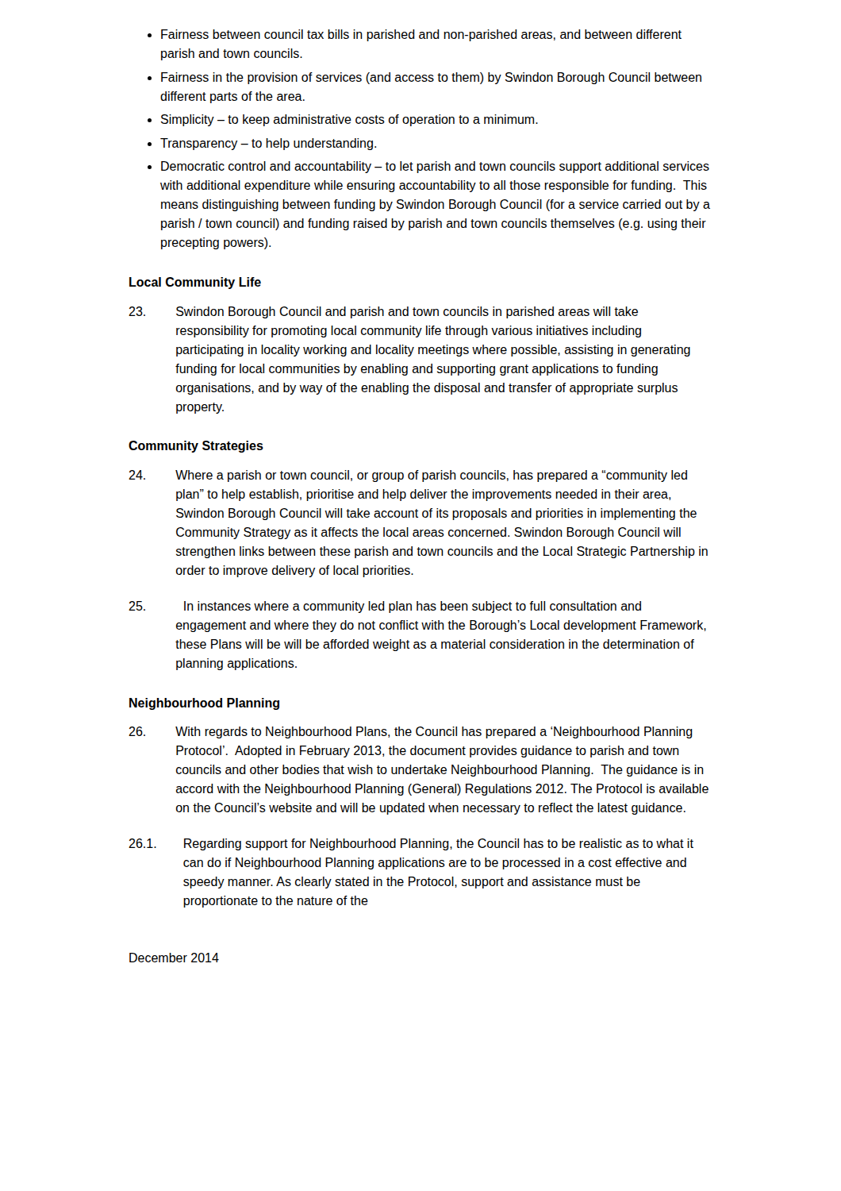Fairness between council tax bills in parished and non-parished areas, and between different parish and town councils.
Fairness in the provision of services (and access to them) by Swindon Borough Council between different parts of the area.
Simplicity – to keep administrative costs of operation to a minimum.
Transparency – to help understanding.
Democratic control and accountability – to let parish and town councils support additional services with additional expenditure while ensuring accountability to all those responsible for funding. This means distinguishing between funding by Swindon Borough Council (for a service carried out by a parish / town council) and funding raised by parish and town councils themselves (e.g. using their precepting powers).
Local Community Life
23.
Swindon Borough Council and parish and town councils in parished areas will take responsibility for promoting local community life through various initiatives including participating in locality working and locality meetings where possible, assisting in generating funding for local communities by enabling and supporting grant applications to funding organisations, and by way of the enabling the disposal and transfer of appropriate surplus property.
Community Strategies
24.
Where a parish or town council, or group of parish councils, has prepared a “community led plan” to help establish, prioritise and help deliver the improvements needed in their area, Swindon Borough Council will take account of its proposals and priorities in implementing the Community Strategy as it affects the local areas concerned. Swindon Borough Council will strengthen links between these parish and town councils and the Local Strategic Partnership in order to improve delivery of local priorities.
25.
In instances where a community led plan has been subject to full consultation and engagement and where they do not conflict with the Borough’s Local development Framework, these Plans will be will be afforded weight as a material consideration in the determination of planning applications.
Neighbourhood Planning
26.
With regards to Neighbourhood Plans, the Council has prepared a ‘Neighbourhood Planning Protocol’. Adopted in February 2013, the document provides guidance to parish and town councils and other bodies that wish to undertake Neighbourhood Planning. The guidance is in accord with the Neighbourhood Planning (General) Regulations 2012. The Protocol is available on the Council’s website and will be updated when necessary to reflect the latest guidance.
26.1.
Regarding support for Neighbourhood Planning, the Council has to be realistic as to what it can do if Neighbourhood Planning applications are to be processed in a cost effective and speedy manner. As clearly stated in the Protocol, support and assistance must be proportionate to the nature of the
December 2014